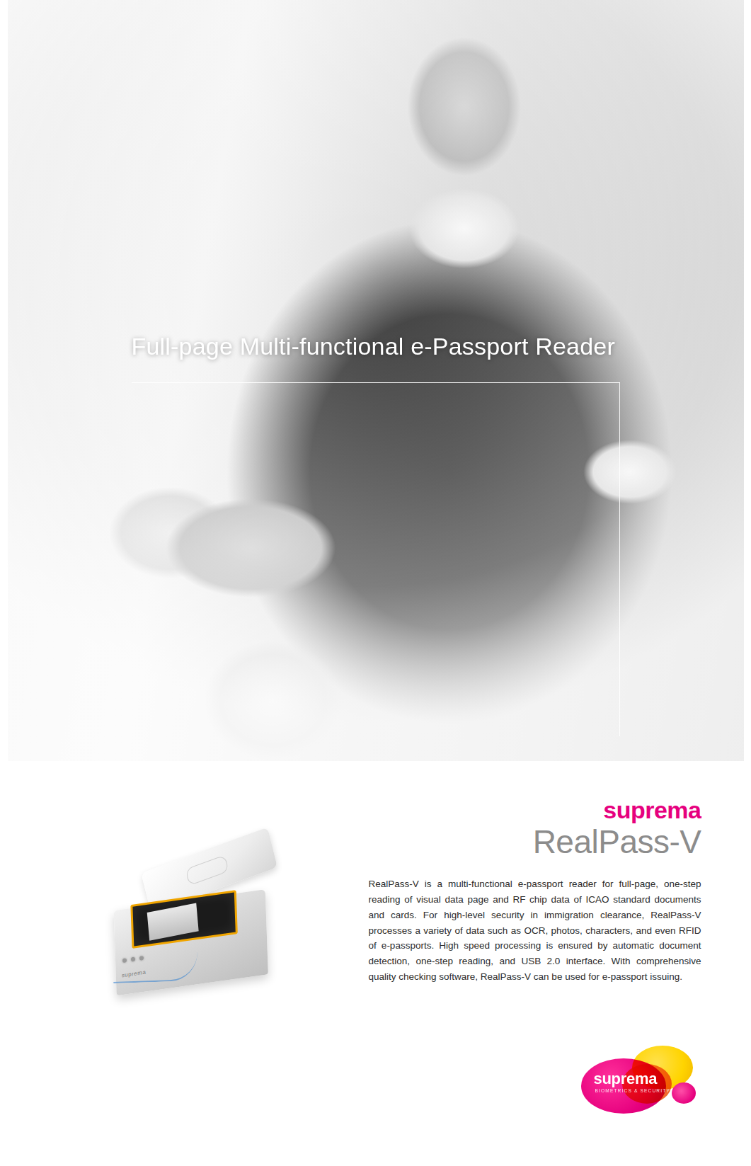Full-page Multi-functional e-Passport Reader
suprema
suprema
RealPass-V
RealPass-V is a multi-functional e-passport reader for full-page, one-step reading of visual data page and RF chip data of ICAO standard documents and cards. For high-level security in immigration clearance, RealPass-V processes a variety of data such as OCR, photos, characters, and even RFID of e-passports. High speed processing is ensured by automatic document detection, one-step reading, and USB 2.0 interface. With comprehensive quality checking software, RealPass-V can be used for e-passport issuing.
suprema Biometrics & Security